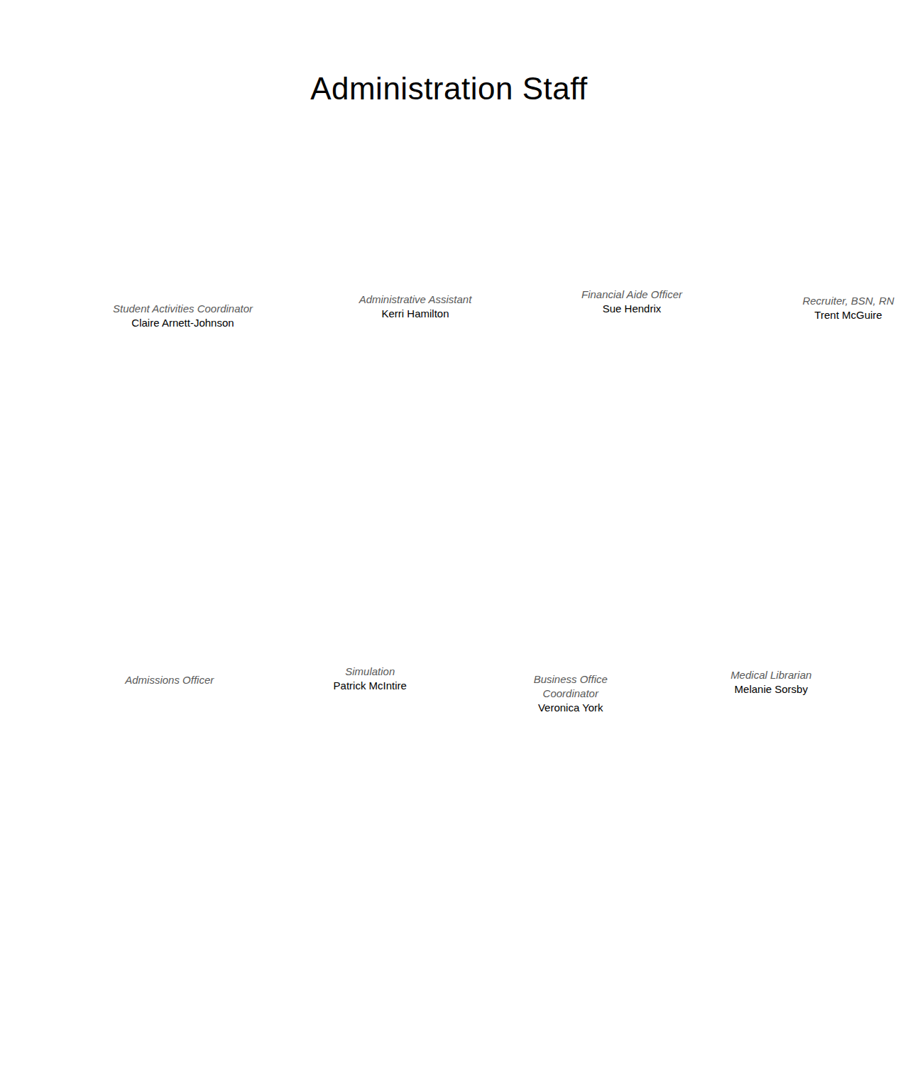Administration Staff
Student Activities Coordinator Claire Arnett-Johnson
Administrative Assistant Kerri Hamilton
Financial Aide Officer Sue Hendrix
Recruiter, BSN, RN Trent McGuire
Admissions Officer
Simulation Patrick McIntire
Business Office Coordinator Veronica York
Medical Librarian Melanie Sorsby